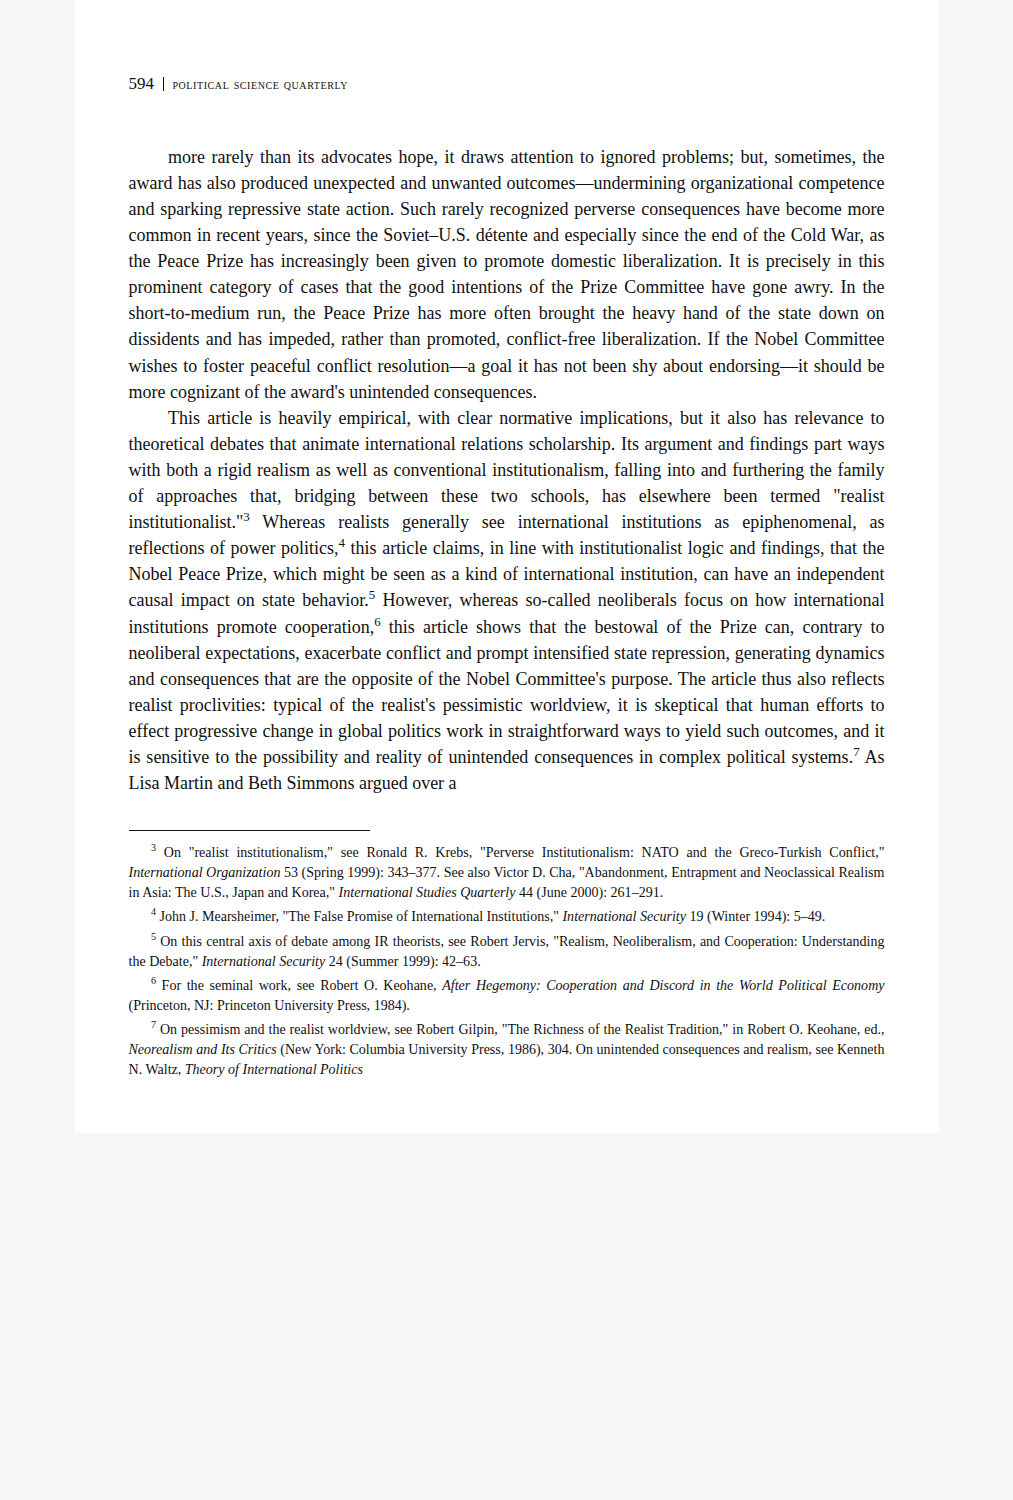594 political science quarterly
more rarely than its advocates hope, it draws attention to ignored problems; but, sometimes, the award has also produced unexpected and unwanted outcomes—undermining organizational competence and sparking repressive state action. Such rarely recognized perverse consequences have become more common in recent years, since the Soviet–U.S. détente and especially since the end of the Cold War, as the Peace Prize has increasingly been given to promote domestic liberalization. It is precisely in this prominent category of cases that the good intentions of the Prize Committee have gone awry. In the short-to-medium run, the Peace Prize has more often brought the heavy hand of the state down on dissidents and has impeded, rather than promoted, conflict-free liberalization. If the Nobel Committee wishes to foster peaceful conflict resolution—a goal it has not been shy about endorsing—it should be more cognizant of the award's unintended consequences.
This article is heavily empirical, with clear normative implications, but it also has relevance to theoretical debates that animate international relations scholarship. Its argument and findings part ways with both a rigid realism as well as conventional institutionalism, falling into and furthering the family of approaches that, bridging between these two schools, has elsewhere been termed "realist institutionalist."3 Whereas realists generally see international institutions as epiphenomenal, as reflections of power politics,4 this article claims, in line with institutionalist logic and findings, that the Nobel Peace Prize, which might be seen as a kind of international institution, can have an independent causal impact on state behavior.5 However, whereas so-called neoliberals focus on how international institutions promote cooperation,6 this article shows that the bestowal of the Prize can, contrary to neoliberal expectations, exacerbate conflict and prompt intensified state repression, generating dynamics and consequences that are the opposite of the Nobel Committee's purpose. The article thus also reflects realist proclivities: typical of the realist's pessimistic worldview, it is skeptical that human efforts to effect progressive change in global politics work in straightforward ways to yield such outcomes, and it is sensitive to the possibility and reality of unintended consequences in complex political systems.7 As Lisa Martin and Beth Simmons argued over a
3 On "realist institutionalism," see Ronald R. Krebs, "Perverse Institutionalism: NATO and the Greco-Turkish Conflict," International Organization 53 (Spring 1999): 343–377. See also Victor D. Cha, "Abandonment, Entrapment and Neoclassical Realism in Asia: The U.S., Japan and Korea," International Studies Quarterly 44 (June 2000): 261–291.
4 John J. Mearsheimer, "The False Promise of International Institutions," International Security 19 (Winter 1994): 5–49.
5 On this central axis of debate among IR theorists, see Robert Jervis, "Realism, Neoliberalism, and Cooperation: Understanding the Debate," International Security 24 (Summer 1999): 42–63.
6 For the seminal work, see Robert O. Keohane, After Hegemony: Cooperation and Discord in the World Political Economy (Princeton, NJ: Princeton University Press, 1984).
7 On pessimism and the realist worldview, see Robert Gilpin, "The Richness of the Realist Tradition," in Robert O. Keohane, ed., Neorealism and Its Critics (New York: Columbia University Press, 1986), 304. On unintended consequences and realism, see Kenneth N. Waltz, Theory of International Politics